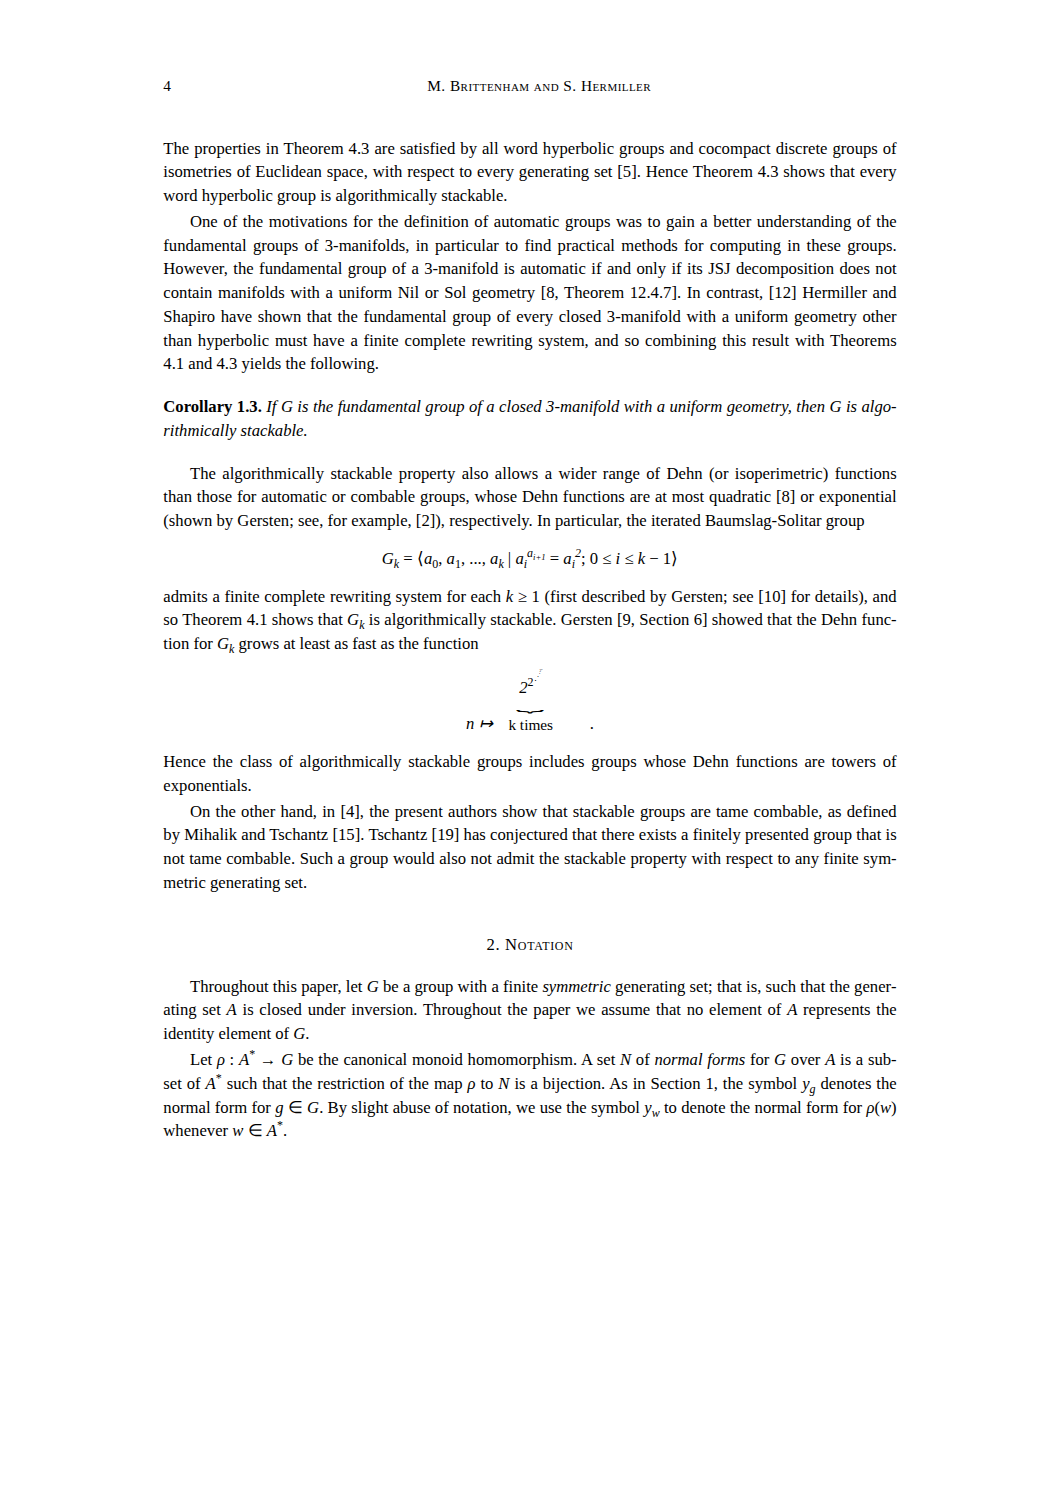4 M. Brittenham and S. Hermiller
The properties in Theorem 4.3 are satisfied by all word hyperbolic groups and cocompact discrete groups of isometries of Euclidean space, with respect to every generating set [5]. Hence Theorem 4.3 shows that every word hyperbolic group is algorithmically stackable.
One of the motivations for the definition of automatic groups was to gain a better understanding of the fundamental groups of 3-manifolds, in particular to find practical methods for computing in these groups. However, the fundamental group of a 3-manifold is automatic if and only if its JSJ decomposition does not contain manifolds with a uniform Nil or Sol geometry [8, Theorem 12.4.7]. In contrast, [12] Hermiller and Shapiro have shown that the fundamental group of every closed 3-manifold with a uniform geometry other than hyperbolic must have a finite complete rewriting system, and so combining this result with Theorems 4.1 and 4.3 yields the following.
Corollary 1.3. If G is the fundamental group of a closed 3-manifold with a uniform geometry, then G is algorithmically stackable.
The algorithmically stackable property also allows a wider range of Dehn (or isoperimetric) functions than those for automatic or combable groups, whose Dehn functions are at most quadratic [8] or exponential (shown by Gersten; see, for example, [2]), respectively. In particular, the iterated Baumslag-Solitar group
Gk = ⟨a0, a1, ..., ak | aiai+1 = ai2; 0 ≤ i ≤ k − 1⟩
admits a finite complete rewriting system for each k ≥ 1 (first described by Gersten; see [10] for details), and so Theorem 4.1 shows that Gk is algorithmically stackable. Gersten [9, Section 6] showed that the Dehn function for Gk grows at least as fast as the function
n ↦ 22․․․2n ⏟ k times .
Hence the class of algorithmically stackable groups includes groups whose Dehn functions are towers of exponentials.
On the other hand, in [4], the present authors show that stackable groups are tame combable, as defined by Mihalik and Tschantz [15]. Tschantz [19] has conjectured that there exists a finitely presented group that is not tame combable. Such a group would also not admit the stackable property with respect to any finite symmetric generating set.
2. Notation
Throughout this paper, let G be a group with a finite symmetric generating set; that is, such that the generating set A is closed under inversion. Throughout the paper we assume that no element of A represents the identity element of G.
Let ρ : A* → G be the canonical monoid homomorphism. A set N of normal forms for G over A is a subset of A* such that the restriction of the map ρ to N is a bijection. As in Section 1, the symbol yg denotes the normal form for g ∈ G. By slight abuse of notation, we use the symbol yw to denote the normal form for ρ(w) whenever w ∈ A*.